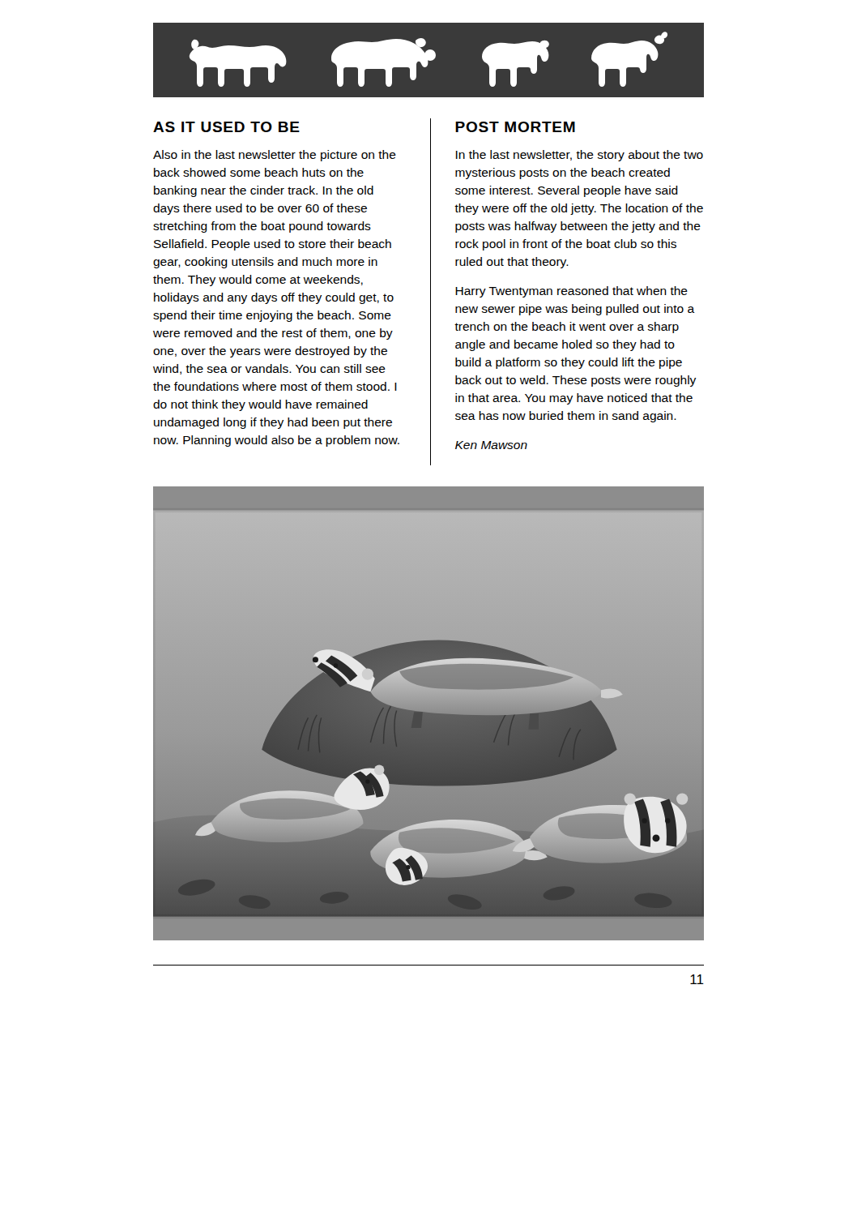As it used to be
Also in the last newsletter the picture on the back showed some beach huts on the banking near the cinder track. In the old days there used to be over 60 of these stretching from the boat pound towards Sellafield. People used to store their beach gear, cooking utensils and much more in them. They would come at weekends, holidays and any days off they could get, to spend their time enjoying the beach. Some were removed and the rest of them, one by one, over the years were destroyed by the wind, the sea or vandals. You can still see the foundations where most of them stood. I do not think they would have remained undamaged long if they had been put there now. Planning would also be a problem now.
Post mortem
In the last newsletter, the story about the two mysterious posts on the beach created some interest. Several people have said they were off the old jetty. The location of the posts was halfway between the jetty and the rock pool in front of the boat club so this ruled out that theory.
Harry Twentyman reasoned that when the new sewer pipe was being pulled out into a trench on the beach it went over a sharp angle and became holed so they had to build a platform so they could lift the pipe back out to weld. These posts were roughly in that area. You may have noticed that the sea has now buried them in sand again.
Ken Mawson
11